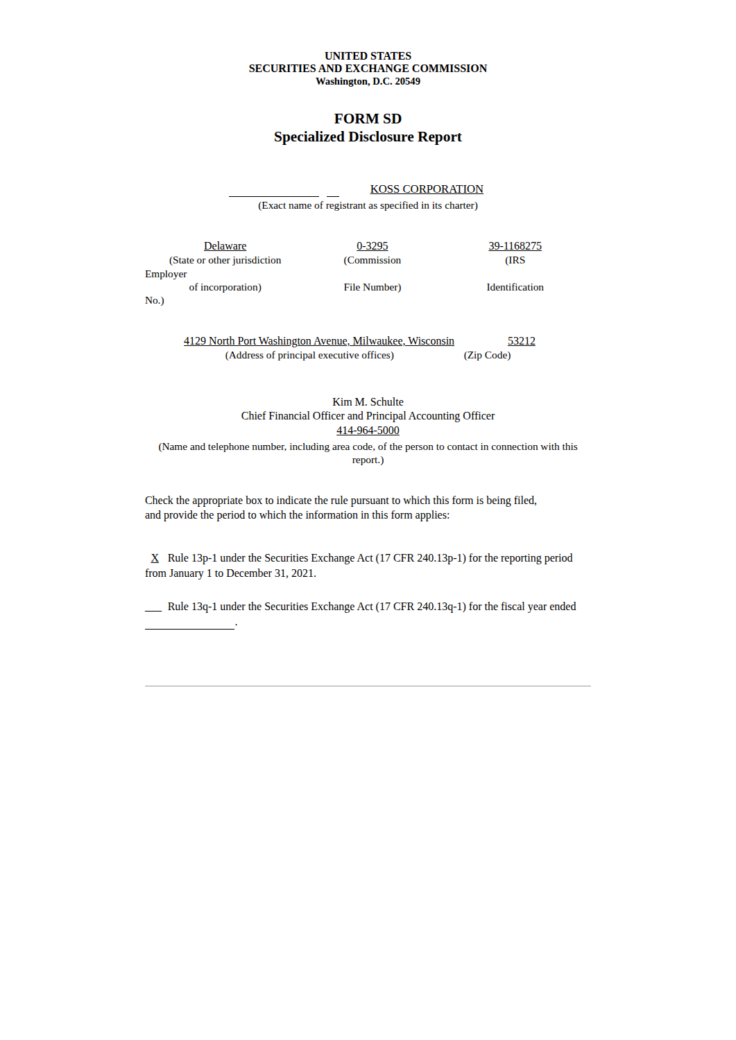UNITED STATES
SECURITIES AND EXCHANGE COMMISSION
Washington, D.C. 20549
FORM SD
Specialized Disclosure Report
KOSS CORPORATION
(Exact name of registrant as specified in its charter)
| Delaware | 0-3295 | 39-1168275 |
| (State or other jurisdiction | (Commission | (IRS |
| Employer | | |
| of incorporation) | File Number) | Identification |
| No.) | | |
4129 North Port Washington Avenue, Milwaukee, Wisconsin 53212
(Address of principal executive offices) (Zip Code)
Kim M. Schulte
Chief Financial Officer and Principal Accounting Officer
414-964-5000
(Name and telephone number, including area code, of the person to contact in connection with this report.)
Check the appropriate box to indicate the rule pursuant to which this form is being filed,
and provide the period to which the information in this form applies:
X Rule 13p-1 under the Securities Exchange Act (17 CFR 240.13p-1) for the reporting period from January 1 to December 31, 2021.
___ Rule 13q-1 under the Securities Exchange Act (17 CFR 240.13q-1) for the fiscal year ended .